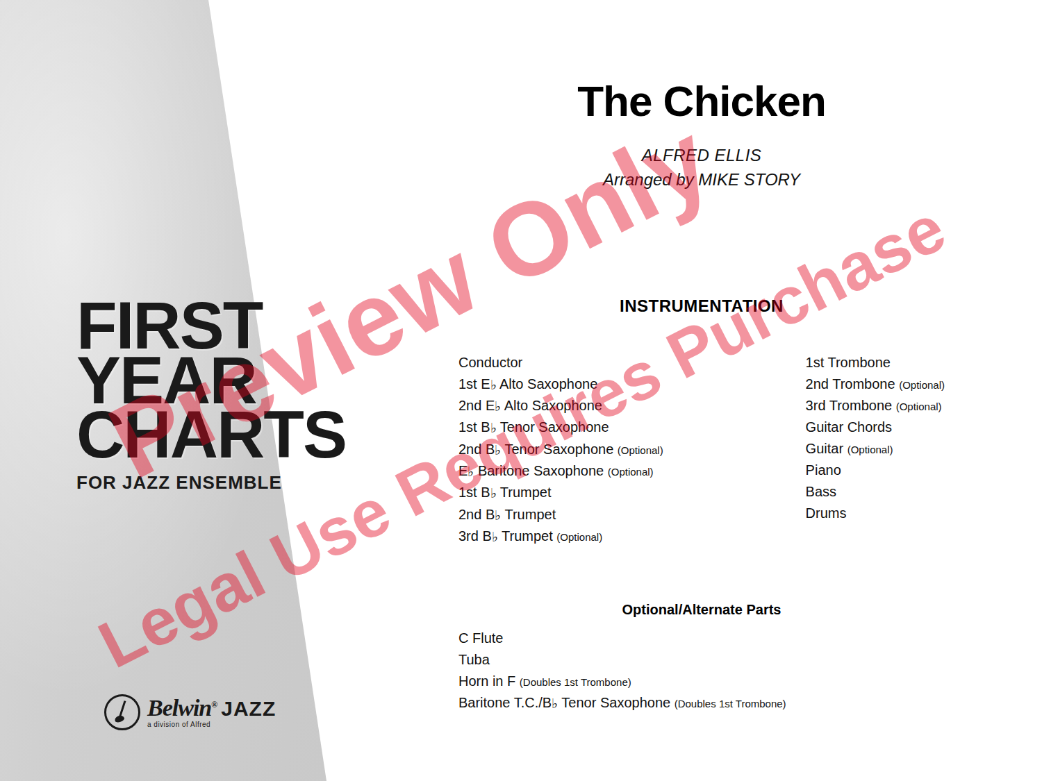FIRST
YEAR
CHARTS
FOR JAZZ ENSEMBLE
Belwin®JAZZ
a division of Alfred
The Chicken
ALFRED ELLIS
Arranged by MIKE STORY
INSTRUMENTATION
Conductor
1st E♭ Alto Saxophone
2nd E♭ Alto Saxophone
1st B♭ Tenor Saxophone
2nd B♭ Tenor Saxophone (Optional)
E♭ Baritone Saxophone (Optional)
1st B♭ Trumpet
2nd B♭ Trumpet
3rd B♭ Trumpet (Optional)
1st Trombone
2nd Trombone (Optional)
3rd Trombone (Optional)
Guitar Chords
Guitar (Optional)
Piano
Bass
Drums
Optional/Alternate Parts
C Flute
Tuba
Horn in F (Doubles 1st Trombone)
Baritone T.C./B♭ Tenor Saxophone (Doubles 1st Trombone)
Preview Only Legal Use Requires Purchase